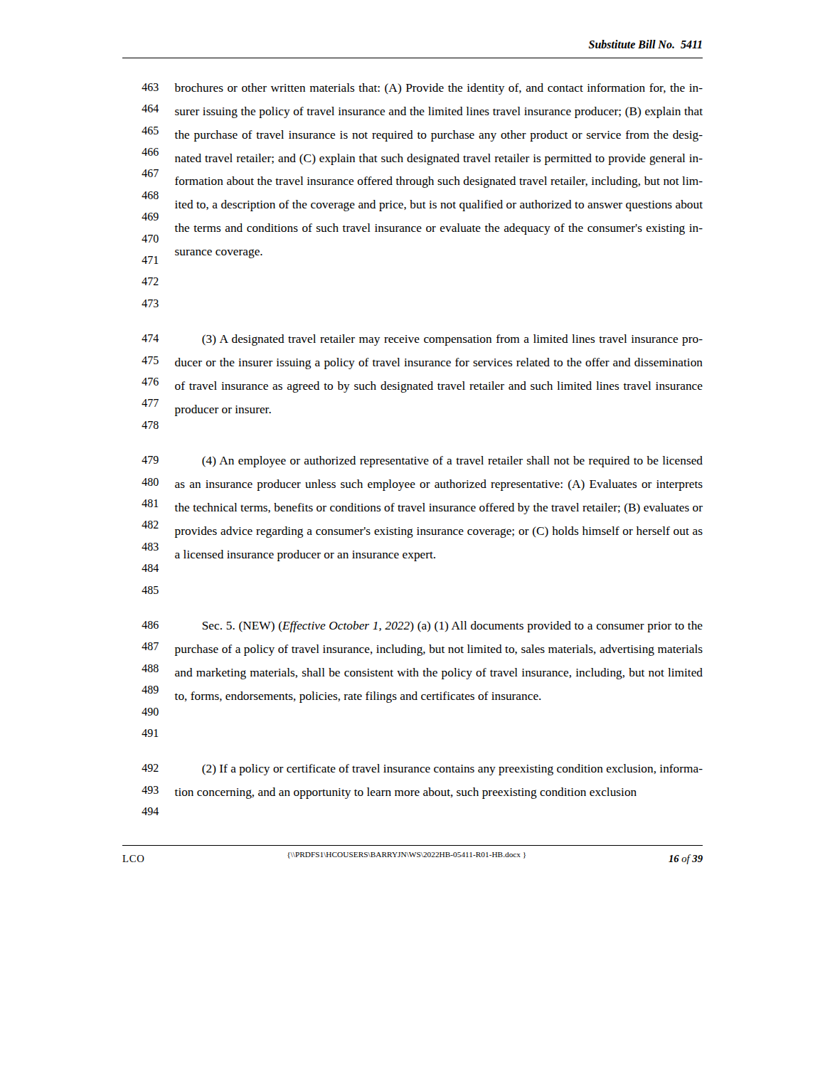Substitute Bill No. 5411
463 464 465 466 467 468 469 470 471 472 473 brochures or other written materials that: (A) Provide the identity of, and contact information for, the insurer issuing the policy of travel insurance and the limited lines travel insurance producer; (B) explain that the purchase of travel insurance is not required to purchase any other product or service from the designated travel retailer; and (C) explain that such designated travel retailer is permitted to provide general information about the travel insurance offered through such designated travel retailer, including, but not limited to, a description of the coverage and price, but is not qualified or authorized to answer questions about the terms and conditions of such travel insurance or evaluate the adequacy of the consumer's existing insurance coverage.
474 475 476 477 478 (3) A designated travel retailer may receive compensation from a limited lines travel insurance producer or the insurer issuing a policy of travel insurance for services related to the offer and dissemination of travel insurance as agreed to by such designated travel retailer and such limited lines travel insurance producer or insurer.
479 480 481 482 483 484 485 (4) An employee or authorized representative of a travel retailer shall not be required to be licensed as an insurance producer unless such employee or authorized representative: (A) Evaluates or interprets the technical terms, benefits or conditions of travel insurance offered by the travel retailer; (B) evaluates or provides advice regarding a consumer's existing insurance coverage; or (C) holds himself or herself out as a licensed insurance producer or an insurance expert.
486 487 488 489 490 491 Sec. 5. (NEW) (Effective October 1, 2022) (a) (1) All documents provided to a consumer prior to the purchase of a policy of travel insurance, including, but not limited to, sales materials, advertising materials and marketing materials, shall be consistent with the policy of travel insurance, including, but not limited to, forms, endorsements, policies, rate filings and certificates of insurance.
492 493 494 (2) If a policy or certificate of travel insurance contains any preexisting condition exclusion, information concerning, and an opportunity to learn more about, such preexisting condition exclusion
LCO {\\PRDFS1\HCOUSERS\BARRYJN\WS\2022HB-05411-R01-HB.docx } 16 of 39